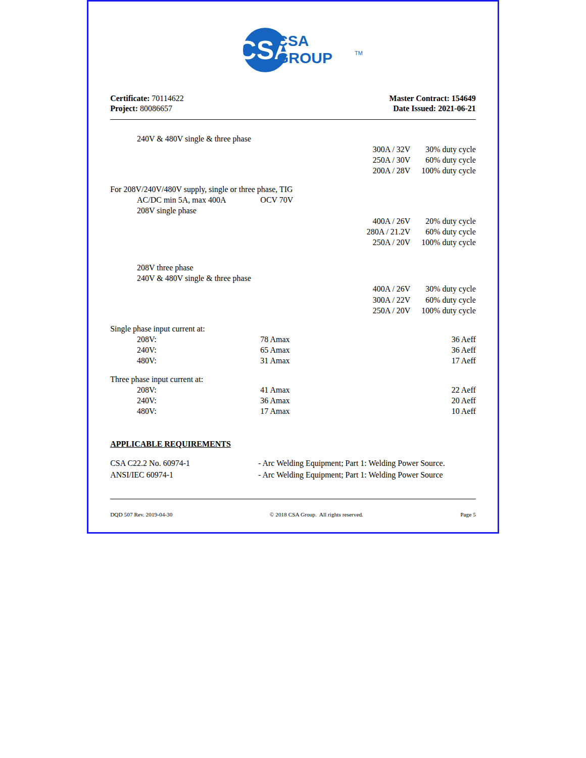CSA CSA GROUP TM
Certificate: 70114622
Project: 80086657
Master Contract: 154649
Date Issued: 2021-06-21
| 240V & 480V single & three phase | | |
| | | 300A / 32V | 30% duty cycle |
| | | 250A / 30V | 60% duty cycle |
| | | 200A / 28V | 100% duty cycle |
| For 208V/240V/480V supply, single or three phase, TIG |
| AC/DC min 5A, max 400A | OCV 70V | | |
| 208V single phase | | |
| | | 400A / 26V | 20% duty cycle |
| | | 280A / 21.2V | 60% duty cycle |
| | | 250A / 20V | 100% duty cycle |
| 208V three phase | | |
| 240V & 480V single & three phase | | |
| | | 400A / 26V | 30% duty cycle |
| | | 300A / 22V | 60% duty cycle |
| | | 250A / 20V | 100% duty cycle |
| Single phase input current at: |
| 208V: | 78 Amax | | 36 Aeff |
| 240V: | 65 Amax | | 36 Aeff |
| 480V: | 31 Amax | | 17 Aeff |
| Three phase input current at: |
| 208V: | 41 Amax | | 22 Aeff |
| 240V: | 36 Amax | | 20 Aeff |
| 480V: | 17 Amax | | 10 Aeff |
APPLICABLE REQUIREMENTS
| CSA C22.2 No. 60974-1 | - Arc Welding Equipment; Part 1: Welding Power Source. |
| ANSI/IEC 60974-1 | - Arc Welding Equipment; Part 1: Welding Power Source |
DQD 507 Rev. 2019-04-30
© 2018 CSA Group. All rights reserved.
Page 5